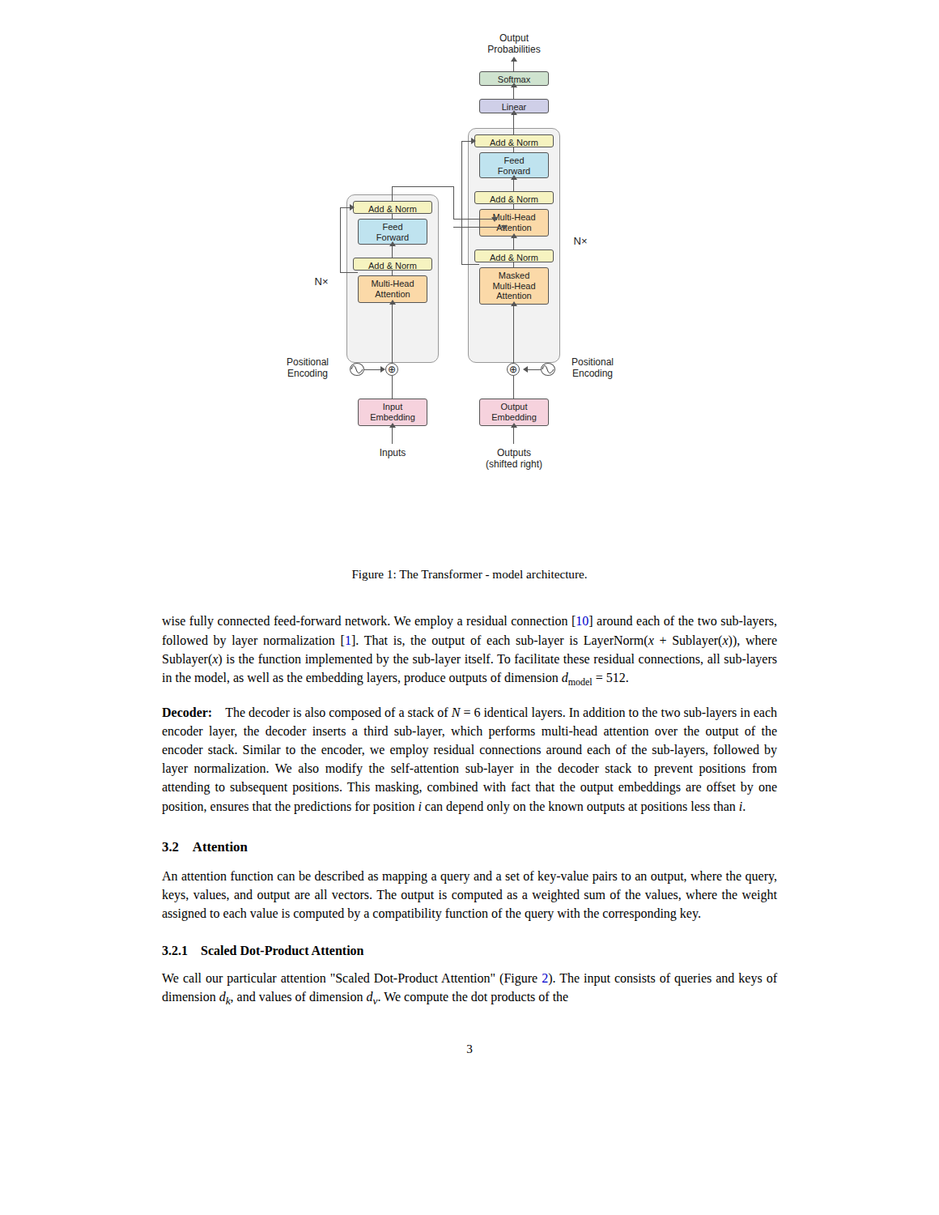Output
Probabilities
Softmax
Linear
Add & Norm
Feed
Forward
Add & Norm
Multi-Head
Attention
Add & Norm
Masked
Multi-Head
Attention
N×
Add & Norm
Feed
Forward
Add & Norm
Multi-Head
Attention
N×
Positional
Encoding
⊕
Input
Embedding
Inputs
Positional
Encoding
⊕
Output
Embedding
Outputs
(shifted right)
Figure 1: The Transformer - model architecture.
wise fully connected feed-forward network. We employ a residual connection [10] around each of the two sub-layers, followed by layer normalization [1]. That is, the output of each sub-layer is LayerNorm(x + Sublayer(x)), where Sublayer(x) is the function implemented by the sub-layer itself. To facilitate these residual connections, all sub-layers in the model, as well as the embedding layers, produce outputs of dimension dmodel = 512.
Decoder: The decoder is also composed of a stack of N = 6 identical layers. In addition to the two sub-layers in each encoder layer, the decoder inserts a third sub-layer, which performs multi-head attention over the output of the encoder stack. Similar to the encoder, we employ residual connections around each of the sub-layers, followed by layer normalization. We also modify the self-attention sub-layer in the decoder stack to prevent positions from attending to subsequent positions. This masking, combined with fact that the output embeddings are offset by one position, ensures that the predictions for position i can depend only on the known outputs at positions less than i.
3.2 Attention
An attention function can be described as mapping a query and a set of key-value pairs to an output, where the query, keys, values, and output are all vectors. The output is computed as a weighted sum of the values, where the weight assigned to each value is computed by a compatibility function of the query with the corresponding key.
3.2.1 Scaled Dot-Product Attention
We call our particular attention "Scaled Dot-Product Attention" (Figure 2). The input consists of queries and keys of dimension dk, and values of dimension dv. We compute the dot products of the
3